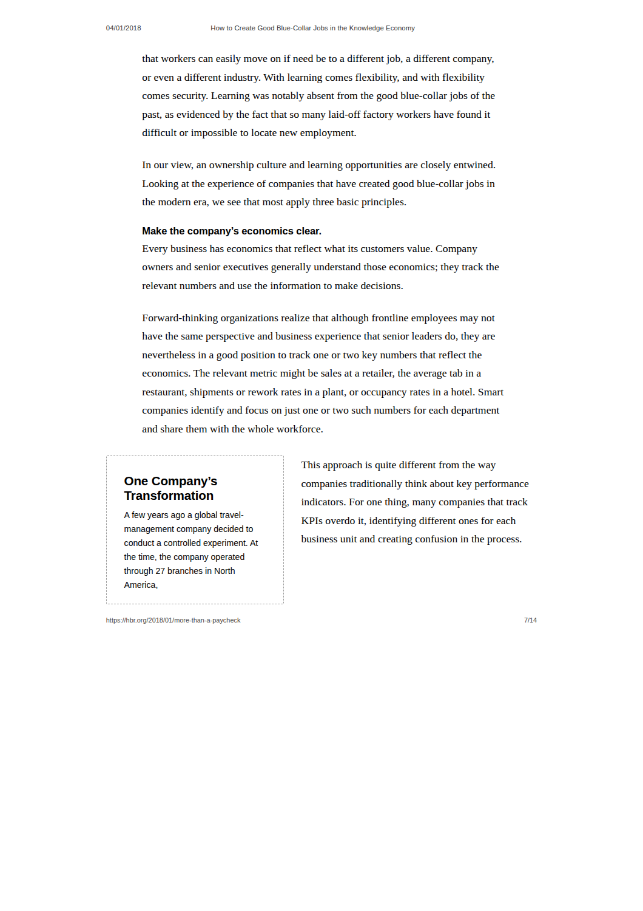04/01/2018
How to Create Good Blue-Collar Jobs in the Knowledge Economy
that workers can easily move on if need be to a different job, a different company, or even a different industry. With learning comes flexibility, and with flexibility comes security. Learning was notably absent from the good blue-collar jobs of the past, as evidenced by the fact that so many laid-off factory workers have found it difficult or impossible to locate new employment.
In our view, an ownership culture and learning opportunities are closely entwined. Looking at the experience of companies that have created good blue-collar jobs in the modern era, we see that most apply three basic principles.
Make the company’s economics clear.
Every business has economics that reflect what its customers value. Company owners and senior executives generally understand those economics; they track the relevant numbers and use the information to make decisions.
Forward-thinking organizations realize that although frontline employees may not have the same perspective and business experience that senior leaders do, they are nevertheless in a good position to track one or two key numbers that reflect the economics. The relevant metric might be sales at a retailer, the average tab in a restaurant, shipments or rework rates in a plant, or occupancy rates in a hotel. Smart companies identify and focus on just one or two such numbers for each department and share them with the whole workforce.
One Company’s
Transformation
A few years ago a global travel-management company decided to conduct a controlled experiment. At the time, the company operated through 27 branches in North America,
This approach is quite different from the way companies traditionally think about key performance indicators. For one thing, many companies that track KPIs overdo it, identifying different ones for each business unit and creating confusion in the process.
https://hbr.org/2018/01/more-than-a-paycheck 7/14